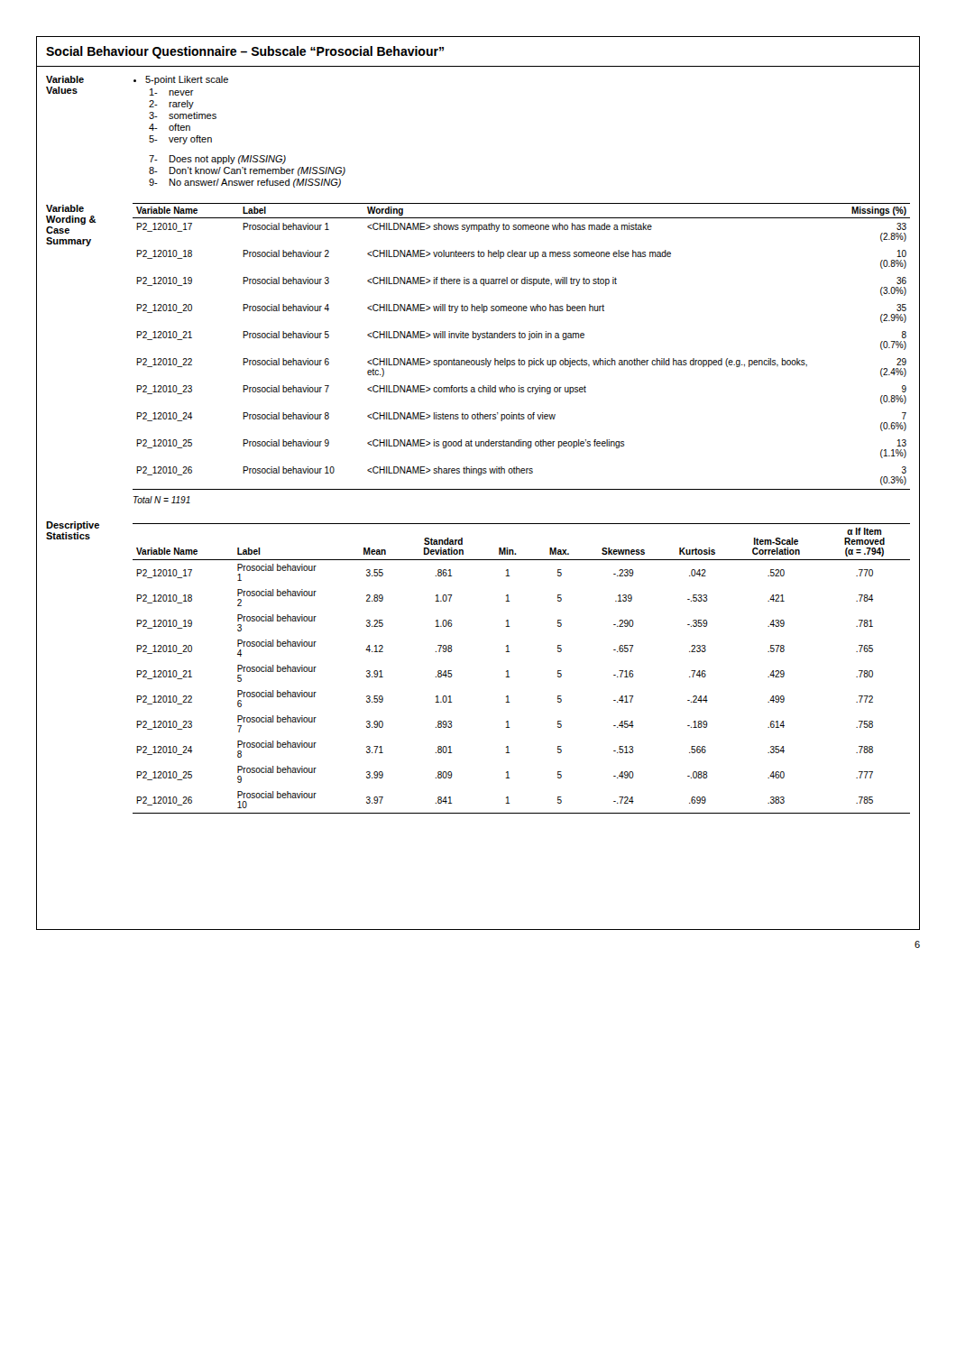Social Behaviour Questionnaire – Subscale “Prosocial Behaviour”
Variable
Values
5-point Likert scale
1- never
2- rarely
3- sometimes
4- often
5- very often
7- Does not apply (MISSING)
8- Don’t know/ Can’t remember (MISSING)
9- No answer/ Answer refused (MISSING)
Variable
Wording &
Case
Summary
| Variable Name | Label | Wording | Missings (%) |
| --- | --- | --- | --- |
| P2_12010_17 | Prosocial behaviour 1 | <CHILDNAME> shows sympathy to someone who has made a mistake | 33 (2.8%) |
| P2_12010_18 | Prosocial behaviour 2 | <CHILDNAME> volunteers to help clear up a mess someone else has made | 10 (0.8%) |
| P2_12010_19 | Prosocial behaviour 3 | <CHILDNAME> if there is a quarrel or dispute, will try to stop it | 36 (3.0%) |
| P2_12010_20 | Prosocial behaviour 4 | <CHILDNAME> will try to help someone who has been hurt | 35 (2.9%) |
| P2_12010_21 | Prosocial behaviour 5 | <CHILDNAME> will invite bystanders to join in a game | 8 (0.7%) |
| P2_12010_22 | Prosocial behaviour 6 | <CHILDNAME> spontaneously helps to pick up objects, which another child has dropped (e.g., pencils, books, etc.) | 29 (2.4%) |
| P2_12010_23 | Prosocial behaviour 7 | <CHILDNAME> comforts a child who is crying or upset | 9 (0.8%) |
| P2_12010_24 | Prosocial behaviour 8 | <CHILDNAME> listens to others’ points of view | 7 (0.6%) |
| P2_12010_25 | Prosocial behaviour 9 | <CHILDNAME> is good at understanding other people’s feelings | 13 (1.1%) |
| P2_12010_26 | Prosocial behaviour 10 | <CHILDNAME> shares things with others | 3 (0.3%) |
Total N = 1191
Descriptive
Statistics
| Variable Name | Label | Mean | Standard Deviation | Min. | Max. | Skewness | Kurtosis | Item-Scale Correlation | α If Item Removed (α = .794) |
| --- | --- | --- | --- | --- | --- | --- | --- | --- | --- |
| P2_12010_17 | Prosocial behaviour 1 | 3.55 | .861 | 1 | 5 | -.239 | .042 | .520 | .770 |
| P2_12010_18 | Prosocial behaviour 2 | 2.89 | 1.07 | 1 | 5 | .139 | -.533 | .421 | .784 |
| P2_12010_19 | Prosocial behaviour 3 | 3.25 | 1.06 | 1 | 5 | -.290 | -.359 | .439 | .781 |
| P2_12010_20 | Prosocial behaviour 4 | 4.12 | .798 | 1 | 5 | -.657 | .233 | .578 | .765 |
| P2_12010_21 | Prosocial behaviour 5 | 3.91 | .845 | 1 | 5 | -.716 | .746 | .429 | .780 |
| P2_12010_22 | Prosocial behaviour 6 | 3.59 | 1.01 | 1 | 5 | -.417 | -.244 | .499 | .772 |
| P2_12010_23 | Prosocial behaviour 7 | 3.90 | .893 | 1 | 5 | -.454 | -.189 | .614 | .758 |
| P2_12010_24 | Prosocial behaviour 8 | 3.71 | .801 | 1 | 5 | -.513 | .566 | .354 | .788 |
| P2_12010_25 | Prosocial behaviour 9 | 3.99 | .809 | 1 | 5 | -.490 | -.088 | .460 | .777 |
| P2_12010_26 | Prosocial behaviour 10 | 3.97 | .841 | 1 | 5 | -.724 | .699 | .383 | .785 |
6